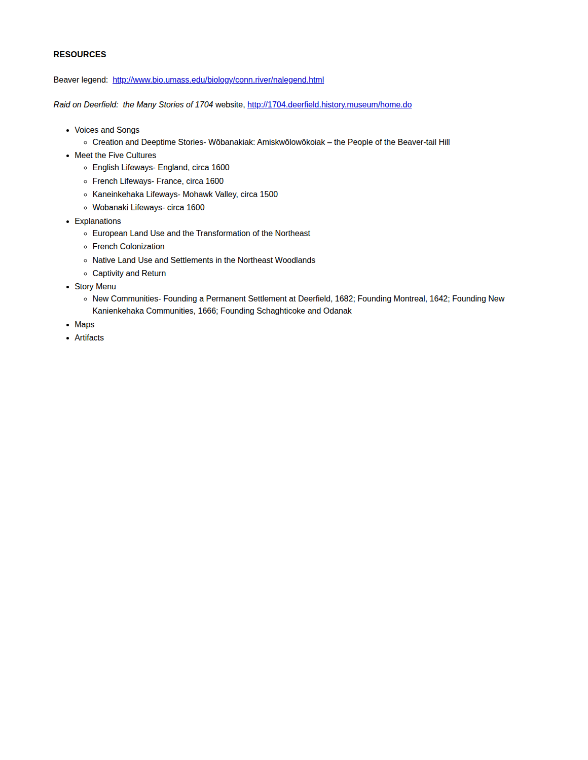RESOURCES
Beaver legend: http://www.bio.umass.edu/biology/conn.river/nalegend.html
Raid on Deerfield: the Many Stories of 1704 website, http://1704.deerfield.history.museum/home.do
Voices and Songs
Creation and Deeptime Stories- Wôbanakiak: Amiskwôlowôkoiak – the People of the Beaver-tail Hill
Meet the Five Cultures
English Lifeways- England, circa 1600
French Lifeways- France, circa 1600
Kaneinkehaka Lifeways- Mohawk Valley, circa 1500
Wobanaki Lifeways- circa 1600
Explanations
European Land Use and the Transformation of the Northeast
French Colonization
Native Land Use and Settlements in the Northeast Woodlands
Captivity and Return
Story Menu
New Communities- Founding a Permanent Settlement at Deerfield, 1682; Founding Montreal, 1642; Founding New Kanienkehaka Communities, 1666; Founding Schaghticoke and Odanak
Maps
Artifacts